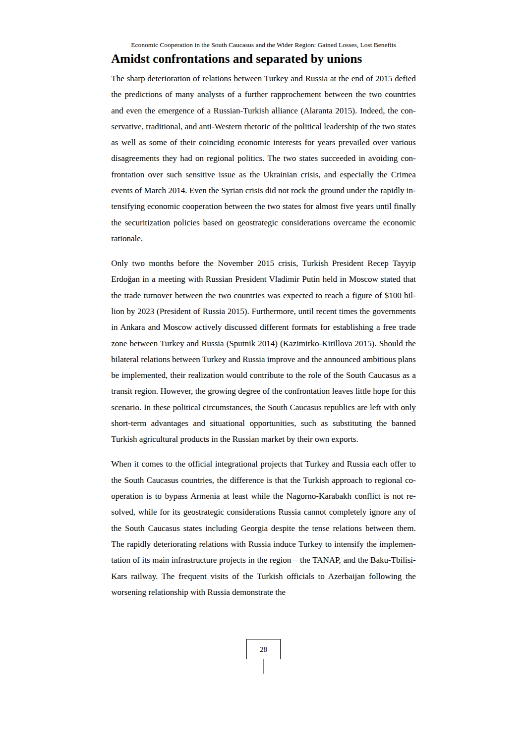Economic Cooperation in the South Caucasus and the Wider Region: Gained Losses, Lost Benefits
Amidst confrontations and separated by unions
The sharp deterioration of relations between Turkey and Russia at the end of 2015 defied the predictions of many analysts of a further rapprochement between the two countries and even the emergence of a Russian-Turkish alliance (Alaranta 2015). Indeed, the conservative, traditional, and anti-Western rhetoric of the political leadership of the two states as well as some of their coinciding economic interests for years prevailed over various disagreements they had on regional politics. The two states succeeded in avoiding confrontation over such sensitive issue as the Ukrainian crisis, and especially the Crimea events of March 2014. Even the Syrian crisis did not rock the ground under the rapidly intensifying economic cooperation between the two states for almost five years until finally the securitization policies based on geostrategic considerations overcame the economic rationale.
Only two months before the November 2015 crisis, Turkish President Recep Tayyip Erdoğan in a meeting with Russian President Vladimir Putin held in Moscow stated that the trade turnover between the two countries was expected to reach a figure of $100 billion by 2023 (President of Russia 2015). Furthermore, until recent times the governments in Ankara and Moscow actively discussed different formats for establishing a free trade zone between Turkey and Russia (Sputnik 2014) (Kazimirko-Kirillova 2015). Should the bilateral relations between Turkey and Russia improve and the announced ambitious plans be implemented, their realization would contribute to the role of the South Caucasus as a transit region. However, the growing degree of the confrontation leaves little hope for this scenario. In these political circumstances, the South Caucasus republics are left with only short-term advantages and situational opportunities, such as substituting the banned Turkish agricultural products in the Russian market by their own exports.
When it comes to the official integrational projects that Turkey and Russia each offer to the South Caucasus countries, the difference is that the Turkish approach to regional cooperation is to bypass Armenia at least while the Nagorno-Karabakh conflict is not resolved, while for its geostrategic considerations Russia cannot completely ignore any of the South Caucasus states including Georgia despite the tense relations between them. The rapidly deteriorating relations with Russia induce Turkey to intensify the implementation of its main infrastructure projects in the region – the TANAP, and the Baku-Tbilisi-Kars railway. The frequent visits of the Turkish officials to Azerbaijan following the worsening relationship with Russia demonstrate the
28